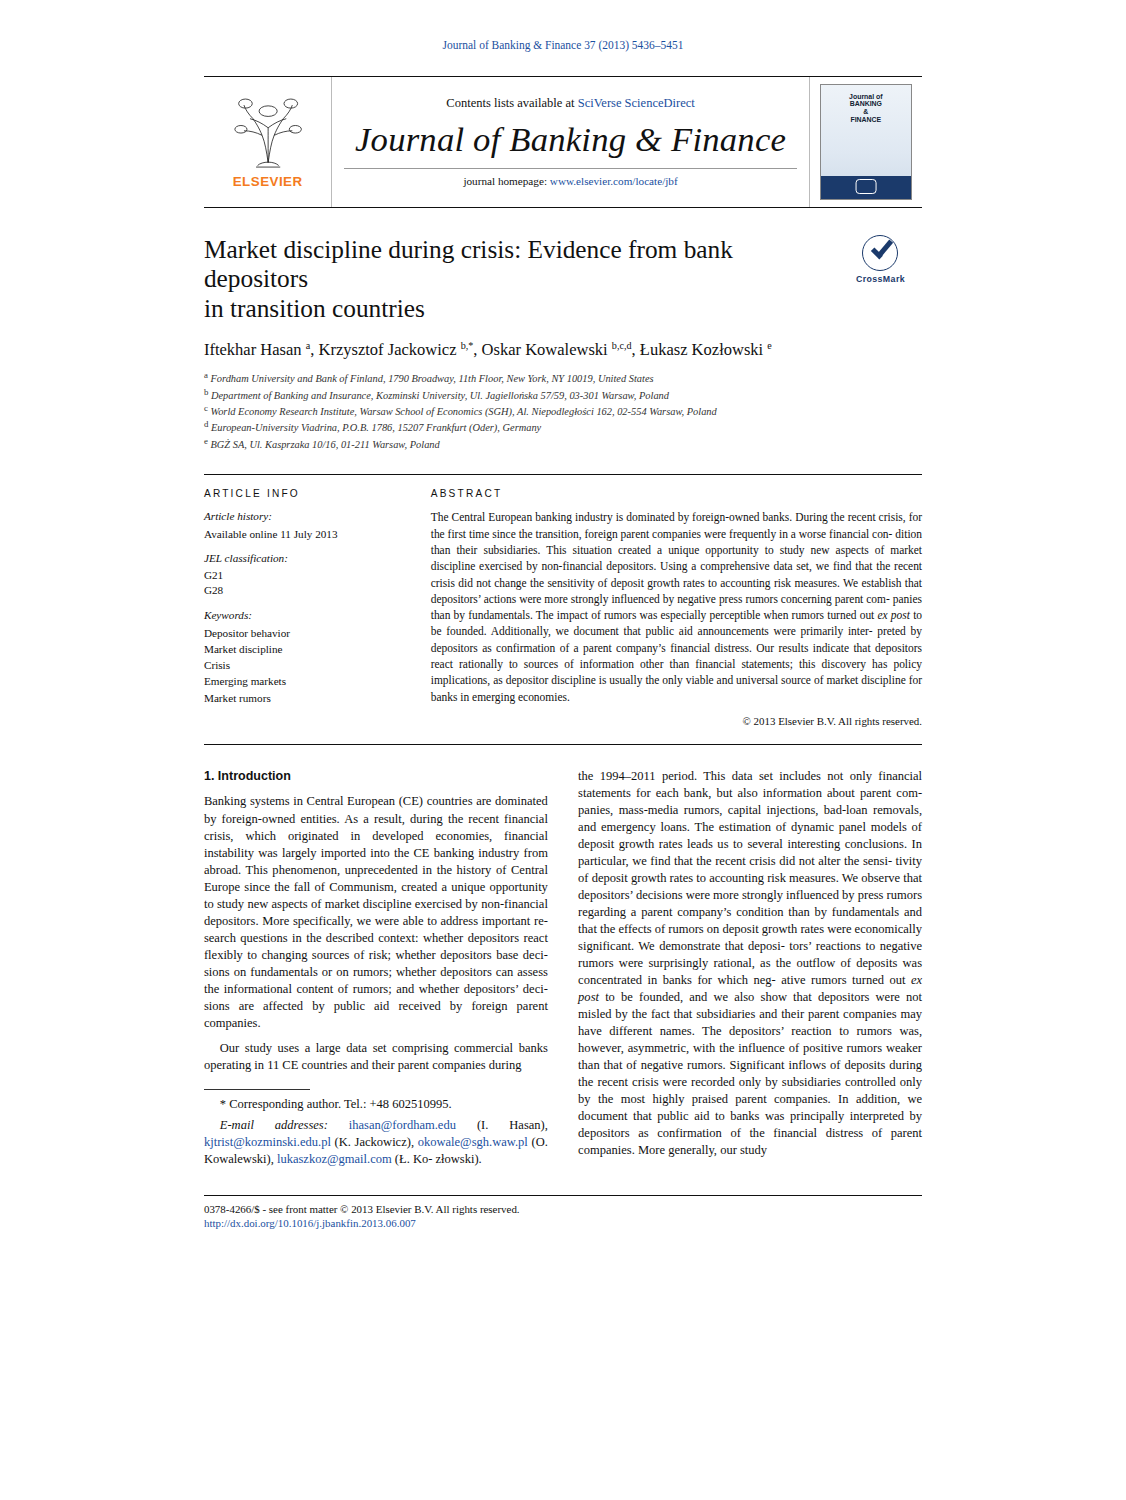Journal of Banking & Finance 37 (2013) 5436–5451
ELSEVIER
Contents lists available at SciVerse ScienceDirect
Journal of Banking & Finance
journal homepage: www.elsevier.com/locate/jbf
Journal of
BANKING
&
FINANCE
CrossMark
Market discipline during crisis: Evidence from bank depositors
in transition countries
Iftekhar Hasan a, Krzysztof Jackowicz b,*, Oskar Kowalewski b,c,d, Łukasz Kozłowski e
a Fordham University and Bank of Finland, 1790 Broadway, 11th Floor, New York, NY 10019, United States
b Department of Banking and Insurance, Kozminski University, Ul. Jagiellońska 57/59, 03-301 Warsaw, Poland
c World Economy Research Institute, Warsaw School of Economics (SGH), Al. Niepodległości 162, 02-554 Warsaw, Poland
d European-University Viadrina, P.O.B. 1786, 15207 Frankfurt (Oder), Germany
e BGŻ SA, Ul. Kasprzaka 10/16, 01-211 Warsaw, Poland
Article info
Article history:
Available online 11 July 2013
JEL classification:
G21
G28
Keywords:
Depositor behavior
Market discipline
Crisis
Emerging markets
Market rumors
Abstract
The Central European banking industry is dominated by foreign-owned banks. During the recent crisis, for the first time since the transition, foreign parent companies were frequently in a worse financial con- dition than their subsidiaries. This situation created a unique opportunity to study new aspects of market discipline exercised by non-financial depositors. Using a comprehensive data set, we find that the recent crisis did not change the sensitivity of deposit growth rates to accounting risk measures. We establish that depositors’ actions were more strongly influenced by negative press rumors concerning parent com- panies than by fundamentals. The impact of rumors was especially perceptible when rumors turned out ex post to be founded. Additionally, we document that public aid announcements were primarily inter- preted by depositors as confirmation of a parent company’s financial distress. Our results indicate that depositors react rationally to sources of information other than financial statements; this discovery has policy implications, as depositor discipline is usually the only viable and universal source of market discipline for banks in emerging economies.
© 2013 Elsevier B.V. All rights reserved.
1. Introduction
Banking systems in Central European (CE) countries are dominated by foreign-owned entities. As a result, during the recent financial crisis, which originated in developed economies, financial instability was largely imported into the CE banking industry from abroad. This phenomenon, unprecedented in the history of Central Europe since the fall of Communism, created a unique opportunity to study new aspects of market discipline exercised by non-financial depositors. More specifically, we were able to address important re- search questions in the described context: whether depositors react flexibly to changing sources of risk; whether depositors base deci- sions on fundamentals or on rumors; whether depositors can assess the informational content of rumors; and whether depositors’ deci- sions are affected by public aid received by foreign parent companies.
Our study uses a large data set comprising commercial banks operating in 11 CE countries and their parent companies during
* Corresponding author. Tel.: +48 602510995.
E-mail addresses: ihasan@fordham.edu (I. Hasan), kjtrist@kozminski.edu.pl (K. Jackowicz), okowale@sgh.waw.pl (O. Kowalewski), lukaszkoz@gmail.com (Ł. Ko- złowski).
the 1994–2011 period. This data set includes not only financial statements for each bank, but also information about parent com- panies, mass-media rumors, capital injections, bad-loan removals, and emergency loans. The estimation of dynamic panel models of deposit growth rates leads us to several interesting conclusions. In particular, we find that the recent crisis did not alter the sensi- tivity of deposit growth rates to accounting risk measures. We observe that depositors’ decisions were more strongly influenced by press rumors regarding a parent company’s condition than by fundamentals and that the effects of rumors on deposit growth rates were economically significant. We demonstrate that deposi- tors’ reactions to negative rumors were surprisingly rational, as the outflow of deposits was concentrated in banks for which neg- ative rumors turned out ex post to be founded, and we also show that depositors were not misled by the fact that subsidiaries and their parent companies may have different names. The depositors’ reaction to rumors was, however, asymmetric, with the influence of positive rumors weaker than that of negative rumors. Significant inflows of deposits during the recent crisis were recorded only by subsidiaries controlled only by the most highly praised parent companies. In addition, we document that public aid to banks was principally interpreted by depositors as confirmation of the financial distress of parent companies. More generally, our study
0378-4266/$ - see front matter © 2013 Elsevier B.V. All rights reserved.
http://dx.doi.org/10.1016/j.jbankfin.2013.06.007